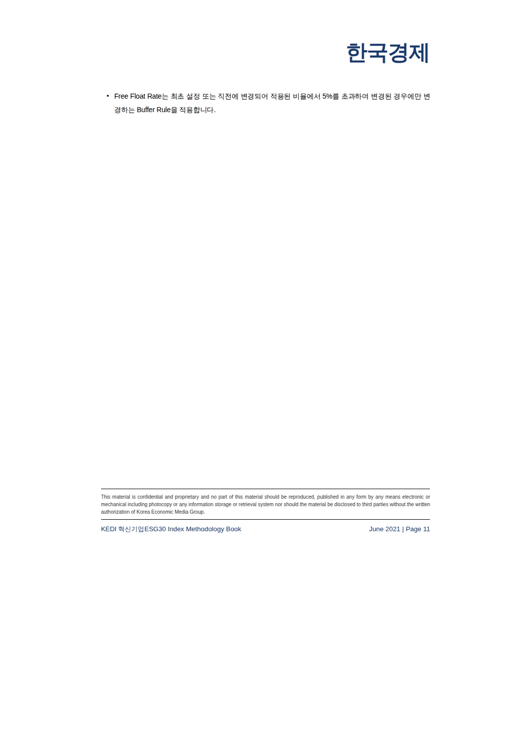한국경제
• Free Float Rate는 최초 설정 또는 직전에 변경되어 적용된 비율에서 5%를 초과하여 변경된 경우에만 변경하는 Buffer Rule을 적용합니다.
This material is confidential and proprietary and no part of this material should be reproduced, published in any form by any means electronic or mechanical including photocopy or any information storage or retrieval system nor should the material be disclosed to third parties without the written authorization of Korea Economic Media Group.
KEDI 혁신기업ESG30 Index Methodology Book June 2021 | Page 11